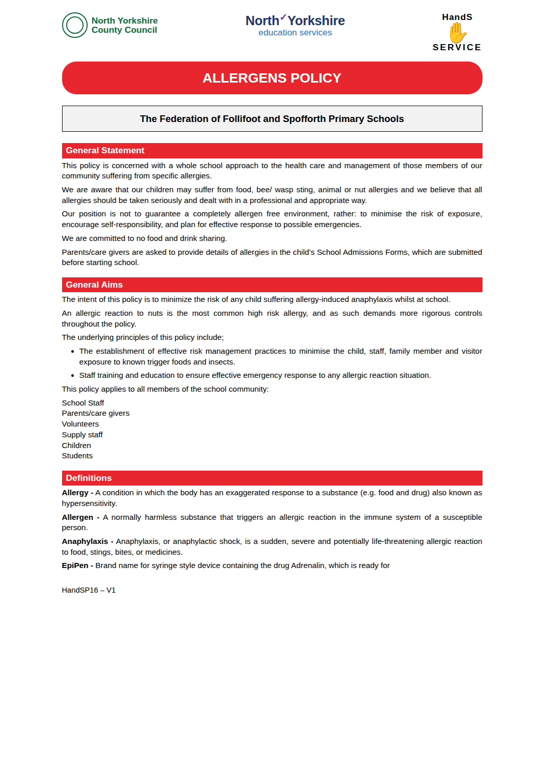North YorkshireCounty Council
North✓Yorkshire
education services
HandS
✋
SERVICE
ALLERGENS POLICY
The Federation of Follifoot and Spofforth Primary Schools
General Statement
This policy is concerned with a whole school approach to the health care and management of those members of our community suffering from specific allergies.
We are aware that our children may suffer from food, bee/ wasp sting, animal or nut allergies and we believe that all allergies should be taken seriously and dealt with in a professional and appropriate way.
Our position is not to guarantee a completely allergen free environment, rather: to minimise the risk of exposure, encourage self-responsibility, and plan for effective response to possible emergencies.
We are committed to no food and drink sharing.
Parents/care givers are asked to provide details of allergies in the child’s School Admissions Forms, which are submitted before starting school.
General Aims
The intent of this policy is to minimize the risk of any child suffering allergy-induced anaphylaxis whilst at school.
An allergic reaction to nuts is the most common high risk allergy, and as such demands more rigorous controls throughout the policy.
The underlying principles of this policy include;
The establishment of effective risk management practices to minimise the child, staff, family member and visitor exposure to known trigger foods and insects.
Staff training and education to ensure effective emergency response to any allergic reaction situation.
This policy applies to all members of the school community:
School Staff
Parents/care givers
Volunteers
Supply staff
Children
Students
Definitions
Allergy - A condition in which the body has an exaggerated response to a substance (e.g. food and drug) also known as hypersensitivity.
Allergen - A normally harmless substance that triggers an allergic reaction in the immune system of a susceptible person.
Anaphylaxis - Anaphylaxis, or anaphylactic shock, is a sudden, severe and potentially life-threatening allergic reaction to food, stings, bites, or medicines.
EpiPen - Brand name for syringe style device containing the drug Adrenalin, which is ready for
HandSP16 – V1